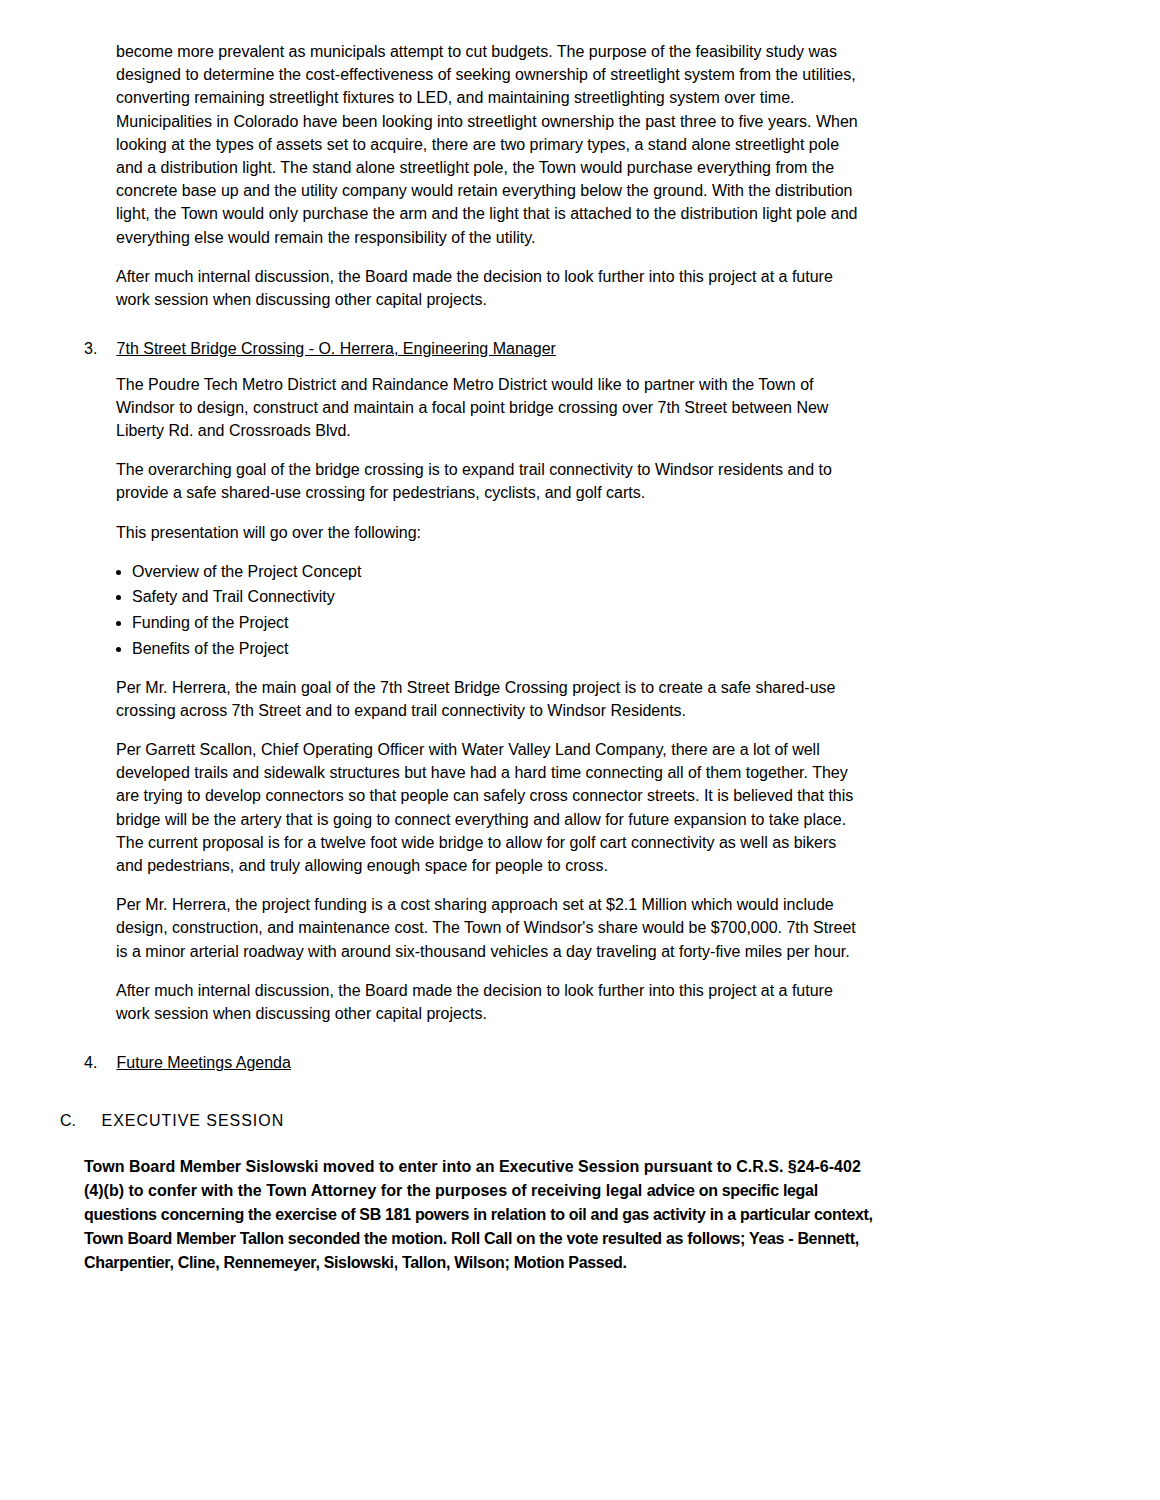become more prevalent as municipals attempt to cut budgets. The purpose of the feasibility study was designed to determine the cost-effectiveness of seeking ownership of streetlight system from the utilities, converting remaining streetlight fixtures to LED, and maintaining streetlighting system over time. Municipalities in Colorado have been looking into streetlight ownership the past three to five years. When looking at the types of assets set to acquire, there are two primary types, a stand alone streetlight pole and a distribution light. The stand alone streetlight pole, the Town would purchase everything from the concrete base up and the utility company would retain everything below the ground. With the distribution light, the Town would only purchase the arm and the light that is attached to the distribution light pole and everything else would remain the responsibility of the utility.
After much internal discussion, the Board made the decision to look further into this project at a future work session when discussing other capital projects.
3. 7th Street Bridge Crossing - O. Herrera, Engineering Manager
The Poudre Tech Metro District and Raindance Metro District would like to partner with the Town of Windsor to design, construct and maintain a focal point bridge crossing over 7th Street between New Liberty Rd. and Crossroads Blvd.
The overarching goal of the bridge crossing is to expand trail connectivity to Windsor residents and to provide a safe shared-use crossing for pedestrians, cyclists, and golf carts.
This presentation will go over the following:
Overview of the Project Concept
Safety and Trail Connectivity
Funding of the Project
Benefits of the Project
Per Mr. Herrera, the main goal of the 7th Street Bridge Crossing project is to create a safe shared-use crossing across 7th Street and to expand trail connectivity to Windsor Residents.
Per Garrett Scallon, Chief Operating Officer with Water Valley Land Company, there are a lot of well developed trails and sidewalk structures but have had a hard time connecting all of them together. They are trying to develop connectors so that people can safely cross connector streets. It is believed that this bridge will be the artery that is going to connect everything and allow for future expansion to take place. The current proposal is for a twelve foot wide bridge to allow for golf cart connectivity as well as bikers and pedestrians, and truly allowing enough space for people to cross.
Per Mr. Herrera, the project funding is a cost sharing approach set at $2.1 Million which would include design, construction, and maintenance cost. The Town of Windsor's share would be $700,000. 7th Street is a minor arterial roadway with around six-thousand vehicles a day traveling at forty-five miles per hour.
After much internal discussion, the Board made the decision to look further into this project at a future work session when discussing other capital projects.
4. Future Meetings Agenda
C. EXECUTIVE SESSION
Town Board Member Sislowski moved to enter into an Executive Session pursuant to C.R.S. §24-6-402 (4)(b) to confer with the Town Attorney for the purposes of receiving legal advice on specific legal questions concerning the exercise of SB 181 powers in relation to oil and gas activity in a particular context, Town Board Member Tallon seconded the motion. Roll Call on the vote resulted as follows; Yeas - Bennett, Charpentier, Cline, Rennemeyer, Sislowski, Tallon, Wilson; Motion Passed.